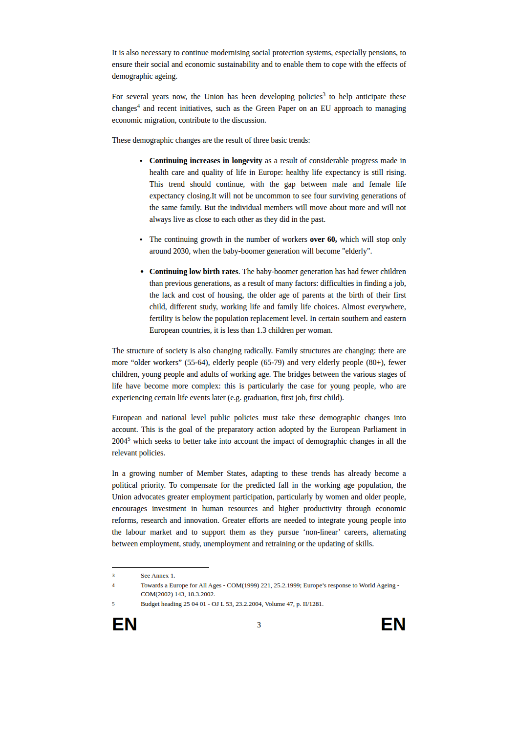It is also necessary to continue modernising social protection systems, especially pensions, to ensure their social and economic sustainability and to enable them to cope with the effects of demographic ageing.
For several years now, the Union has been developing policies3 to help anticipate these changes4 and recent initiatives, such as the Green Paper on an EU approach to managing economic migration, contribute to the discussion.
These demographic changes are the result of three basic trends:
Continuing increases in longevity as a result of considerable progress made in health care and quality of life in Europe: healthy life expectancy is still rising. This trend should continue, with the gap between male and female life expectancy closing.It will not be uncommon to see four surviving generations of the same family. But the individual members will move about more and will not always live as close to each other as they did in the past.
The continuing growth in the number of workers over 60, which will stop only around 2030, when the baby-boomer generation will become "elderly".
Continuing low birth rates. The baby-boomer generation has had fewer children than previous generations, as a result of many factors: difficulties in finding a job, the lack and cost of housing, the older age of parents at the birth of their first child, different study, working life and family life choices. Almost everywhere, fertility is below the population replacement level. In certain southern and eastern European countries, it is less than 1.3 children per woman.
The structure of society is also changing radically. Family structures are changing: there are more “older workers” (55-64), elderly people (65-79) and very elderly people (80+), fewer children, young people and adults of working age. The bridges between the various stages of life have become more complex: this is particularly the case for young people, who are experiencing certain life events later (e.g. graduation, first job, first child).
European and national level public policies must take these demographic changes into account. This is the goal of the preparatory action adopted by the European Parliament in 20045 which seeks to better take into account the impact of demographic changes in all the relevant policies.
In a growing number of Member States, adapting to these trends has already become a political priority. To compensate for the predicted fall in the working age population, the Union advocates greater employment participation, particularly by women and older people, encourages investment in human resources and higher productivity through economic reforms, research and innovation. Greater efforts are needed to integrate young people into the labour market and to support them as they pursue ‘non-linear’ careers, alternating between employment, study, unemployment and retraining or the updating of skills.
3
See Annex 1.
4
Towards a Europe for All Ages - COM(1999) 221, 25.2.1999; Europe’s response to World Ageing - COM(2002) 143, 18.3.2002.
5
Budget heading 25 04 01 - OJ L 53, 23.2.2004, Volume 47, p. II/1281.
EN
3
EN